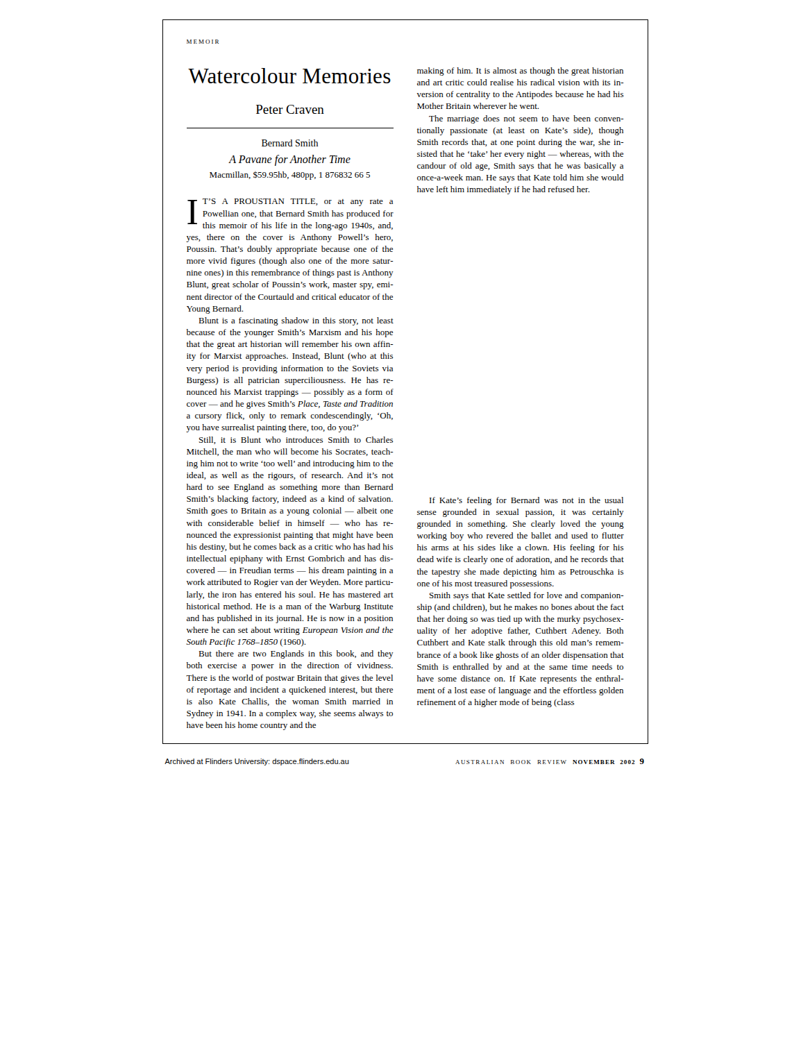Memoir
Watercolour Memories
Peter Craven
Bernard Smith A Pavane for Another Time Macmillan, $59.95hb, 480pp, 1 876832 66 5
IT’S A PROUSTIAN TITLE, or at any rate a Powellian one, that Bernard Smith has produced for this memoir of his life in the long-ago 1940s, and, yes, there on the cover is Anthony Powell’s hero, Poussin. That’s doubly appropriate because one of the more vivid figures (though also one of the more saturnine ones) in this remembrance of things past is Anthony Blunt, great scholar of Poussin’s work, master spy, eminent director of the Courtauld and critical educator of the Young Bernard.
Blunt is a fascinating shadow in this story, not least because of the younger Smith’s Marxism and his hope that the great art historian will remember his own affinity for Marxist approaches. Instead, Blunt (who at this very period is providing information to the Soviets via Burgess) is all patrician superciliousness. He has renounced his Marxist trappings — possibly as a form of cover — and he gives Smith’s Place, Taste and Tradition a cursory flick, only to remark condescendingly, ‘Oh, you have surrealist painting there, too, do you?’
Still, it is Blunt who introduces Smith to Charles Mitchell, the man who will become his Socrates, teaching him not to write ‘too well’ and introducing him to the ideal, as well as the rigours, of research. And it’s not hard to see England as something more than Bernard Smith’s blacking factory, indeed as a kind of salvation. Smith goes to Britain as a young colonial — albeit one with considerable belief in himself — who has renounced the expressionist painting that might have been his destiny, but he comes back as a critic who has had his intellectual epiphany with Ernst Gombrich and has discovered — in Freudian terms — his dream painting in a work attributed to Rogier van der Weyden. More particularly, the iron has entered his soul. He has mastered art historical method. He is a man of the Warburg Institute and has published in its journal. He is now in a position where he can set about writing European Vision and the South Pacific 1768–1850 (1960).
But there are two Englands in this book, and they both exercise a power in the direction of vividness. There is the world of postwar Britain that gives the level of reportage and incident a quickened interest, but there is also Kate Challis, the woman Smith married in Sydney in 1941. In a complex way, she seems always to have been his home country and the
making of him. It is almost as though the great historian and art critic could realise his radical vision with its inversion of centrality to the Antipodes because he had his Mother Britain wherever he went.
The marriage does not seem to have been conventionally passionate (at least on Kate’s side), though Smith records that, at one point during the war, she insisted that he ‘take’ her every night — whereas, with the candour of old age, Smith says that he was basically a once-a-week man. He says that Kate told him she would have left him immediately if he had refused her.
If Kate’s feeling for Bernard was not in the usual sense grounded in sexual passion, it was certainly grounded in something. She clearly loved the young working boy who revered the ballet and used to flutter his arms at his sides like a clown. His feeling for his dead wife is clearly one of adoration, and he records that the tapestry she made depicting him as Petrouschka is one of his most treasured possessions.
Smith says that Kate settled for love and companionship (and children), but he makes no bones about the fact that her doing so was tied up with the murky psychosexuality of her adoptive father, Cuthbert Adeney. Both Cuthbert and Kate stalk through this old man’s remembrance of a book like ghosts of an older dispensation that Smith is enthralled by and at the same time needs to have some distance on. If Kate represents the enthralment of a lost ease of language and the effortless golden refinement of a higher mode of being (class
Archived at Flinders University: dspace.flinders.edu.au
Australian Book Review November 20029